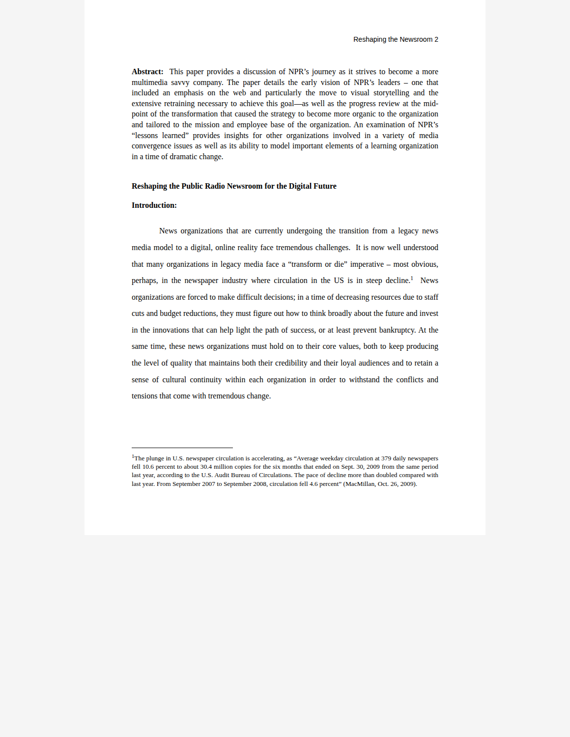Reshaping the Newsroom 2
Abstract: This paper provides a discussion of NPR’s journey as it strives to become a more multimedia savvy company. The paper details the early vision of NPR’s leaders – one that included an emphasis on the web and particularly the move to visual storytelling and the extensive retraining necessary to achieve this goal—as well as the progress review at the mid-point of the transformation that caused the strategy to become more organic to the organization and tailored to the mission and employee base of the organization. An examination of NPR’s “lessons learned” provides insights for other organizations involved in a variety of media convergence issues as well as its ability to model important elements of a learning organization in a time of dramatic change.
Reshaping the Public Radio Newsroom for the Digital Future
Introduction:
News organizations that are currently undergoing the transition from a legacy news media model to a digital, online reality face tremendous challenges. It is now well understood that many organizations in legacy media face a “transform or die” imperative – most obvious, perhaps, in the newspaper industry where circulation in the US is in steep decline.1 News organizations are forced to make difficult decisions; in a time of decreasing resources due to staff cuts and budget reductions, they must figure out how to think broadly about the future and invest in the innovations that can help light the path of success, or at least prevent bankruptcy. At the same time, these news organizations must hold on to their core values, both to keep producing the level of quality that maintains both their credibility and their loyal audiences and to retain a sense of cultural continuity within each organization in order to withstand the conflicts and tensions that come with tremendous change.
1The plunge in U.S. newspaper circulation is accelerating, as “Average weekday circulation at 379 daily newspapers fell 10.6 percent to about 30.4 million copies for the six months that ended on Sept. 30, 2009 from the same period last year, according to the U.S. Audit Bureau of Circulations. The pace of decline more than doubled compared with last year. From September 2007 to September 2008, circulation fell 4.6 percent” (MacMillan, Oct. 26, 2009).